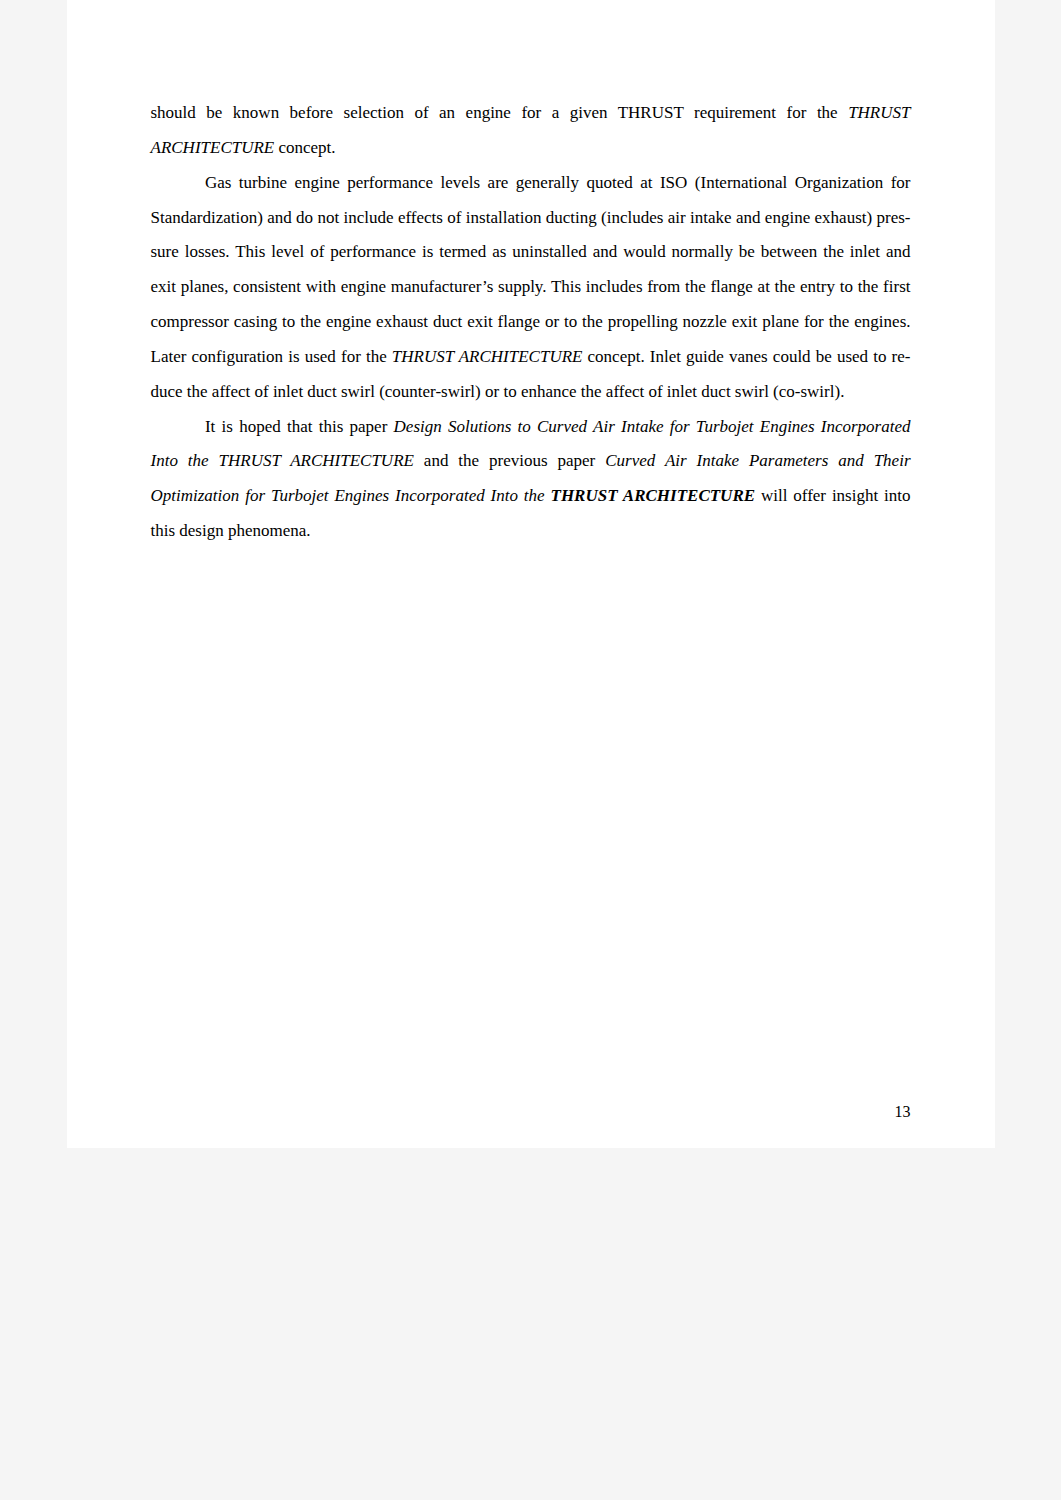should be known before selection of an engine for a given THRUST requirement for the THRUST ARCHITECTURE concept.
Gas turbine engine performance levels are generally quoted at ISO (International Organization for Standardization) and do not include effects of installation ducting (includes air intake and engine exhaust) pressure losses. This level of performance is termed as uninstalled and would normally be between the inlet and exit planes, consistent with engine manufacturer’s supply. This includes from the flange at the entry to the first compressor casing to the engine exhaust duct exit flange or to the propelling nozzle exit plane for the engines. Later configuration is used for the THRUST ARCHITECTURE concept. Inlet guide vanes could be used to reduce the affect of inlet duct swirl (counter-swirl) or to enhance the affect of inlet duct swirl (co-swirl).
It is hoped that this paper Design Solutions to Curved Air Intake for Turbojet Engines Incorporated Into the THRUST ARCHITECTURE and the previous paper Curved Air Intake Parameters and Their Optimization for Turbojet Engines Incorporated Into the THRUST ARCHITECTURE will offer insight into this design phenomena.
13